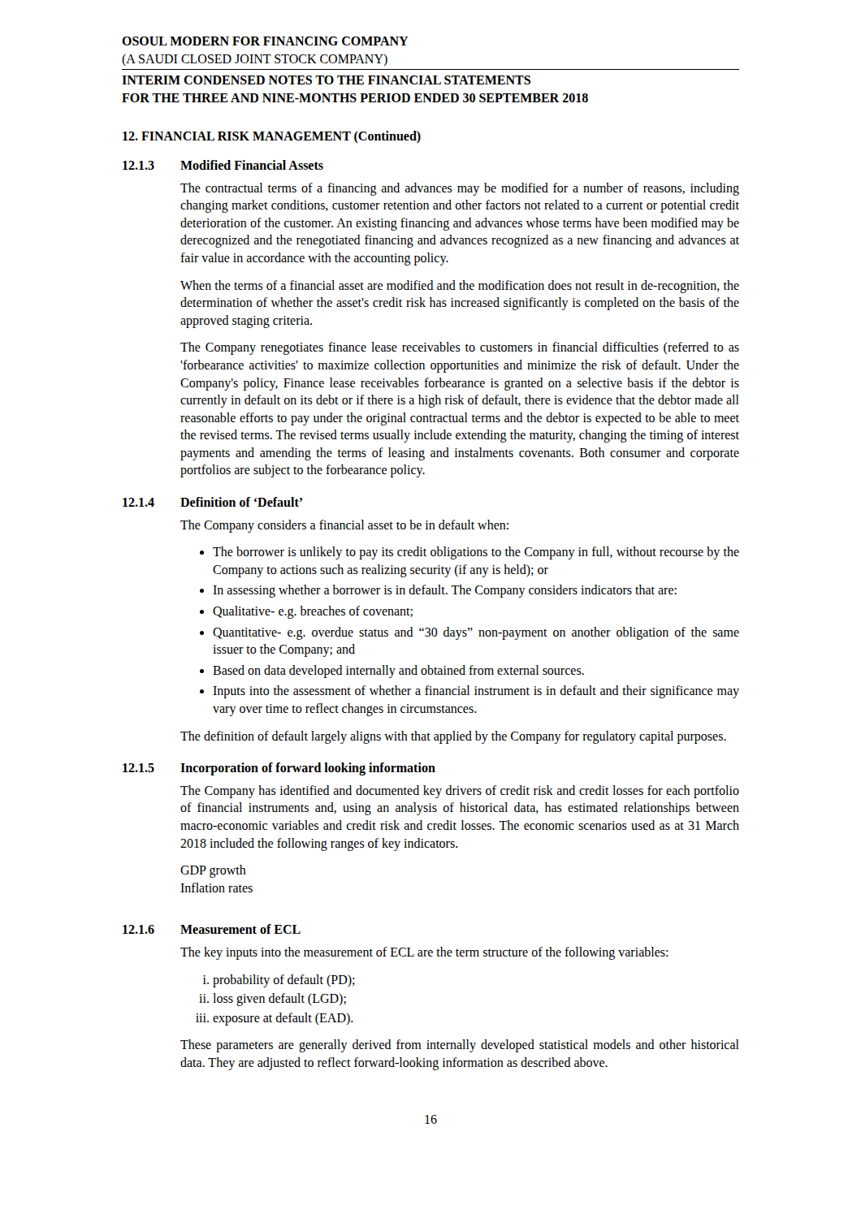OSOUL MODERN FOR FINANCING COMPANY
(A SAUDI CLOSED JOINT STOCK COMPANY)
INTERIM CONDENSED NOTES TO THE FINANCIAL STATEMENTS
FOR THE THREE AND NINE-MONTHS PERIOD ENDED 30 SEPTEMBER 2018
12. FINANCIAL RISK MANAGEMENT (Continued)
12.1.3
Modified Financial Assets
The contractual terms of a financing and advances may be modified for a number of reasons, including changing market conditions, customer retention and other factors not related to a current or potential credit deterioration of the customer. An existing financing and advances whose terms have been modified may be derecognized and the renegotiated financing and advances recognized as a new financing and advances at fair value in accordance with the accounting policy.
When the terms of a financial asset are modified and the modification does not result in de-recognition, the determination of whether the asset's credit risk has increased significantly is completed on the basis of the approved staging criteria.
The Company renegotiates finance lease receivables to customers in financial difficulties (referred to as 'forbearance activities' to maximize collection opportunities and minimize the risk of default. Under the Company's policy, Finance lease receivables forbearance is granted on a selective basis if the debtor is currently in default on its debt or if there is a high risk of default, there is evidence that the debtor made all reasonable efforts to pay under the original contractual terms and the debtor is expected to be able to meet the revised terms. The revised terms usually include extending the maturity, changing the timing of interest payments and amending the terms of leasing and instalments covenants. Both consumer and corporate portfolios are subject to the forbearance policy.
12.1.4
Definition of ‘Default’
The Company considers a financial asset to be in default when:
The borrower is unlikely to pay its credit obligations to the Company in full, without recourse by the Company to actions such as realizing security (if any is held); or
In assessing whether a borrower is in default. The Company considers indicators that are:
Qualitative- e.g. breaches of covenant;
Quantitative- e.g. overdue status and “30 days” non-payment on another obligation of the same issuer to the Company; and
Based on data developed internally and obtained from external sources.
Inputs into the assessment of whether a financial instrument is in default and their significance may vary over time to reflect changes in circumstances.
The definition of default largely aligns with that applied by the Company for regulatory capital purposes.
12.1.5
Incorporation of forward looking information
The Company has identified and documented key drivers of credit risk and credit losses for each portfolio of financial instruments and, using an analysis of historical data, has estimated relationships between macro-economic variables and credit risk and credit losses. The economic scenarios used as at 31 March 2018 included the following ranges of key indicators.
GDP growth
Inflation rates
12.1.6
Measurement of ECL
The key inputs into the measurement of ECL are the term structure of the following variables:
probability of default (PD);
loss given default (LGD);
exposure at default (EAD).
These parameters are generally derived from internally developed statistical models and other historical data. They are adjusted to reflect forward-looking information as described above.
16